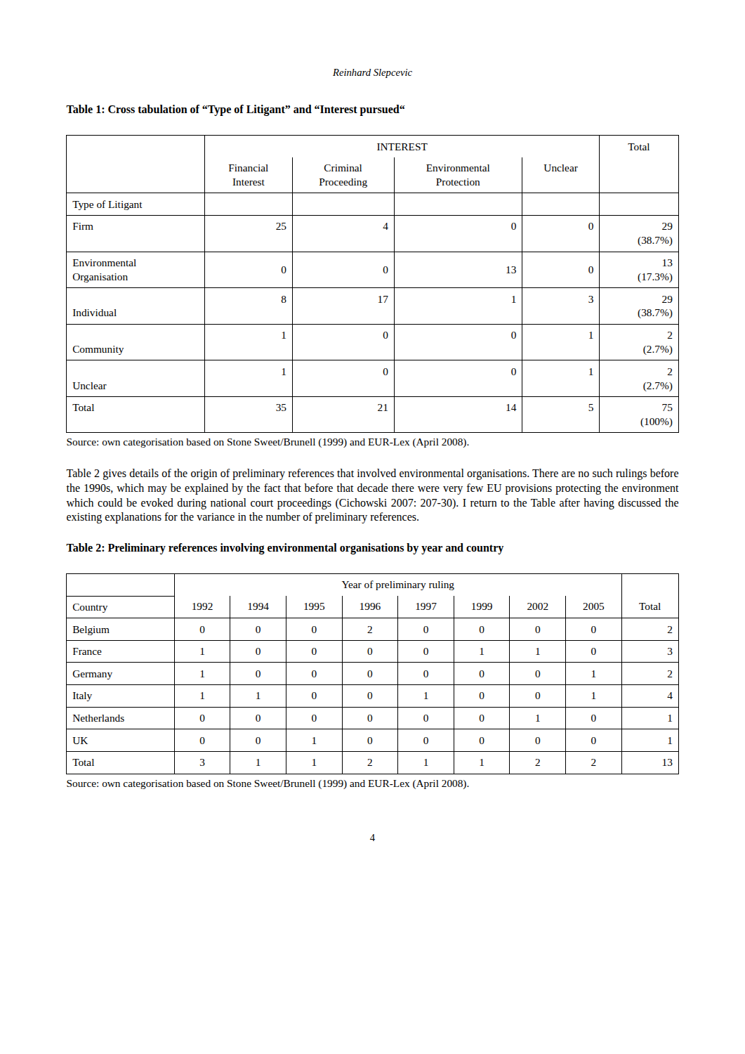Reinhard Slepcevic
Table 1: Cross tabulation of “Type of Litigant” and “Interest pursued“
| | INTEREST | Total |
| Financial Interest | Criminal Proceeding | Environmental Protection | Unclear | |
| Type of Litigant | | | | | |
| Firm | 25 | 4 | 0 | 0 | 29 (38.7%) |
| Environmental Organisation | 0 | 0 | 13 | 0 | 13 (17.3%) |
| Individual | 8 | 17 | 1 | 3 | 29 (38.7%) |
| Community | 1 | 0 | 0 | 1 | 2 (2.7%) |
| Unclear | 1 | 0 | 0 | 1 | 2 (2.7%) |
| Total | 35 | 21 | 14 | 5 | 75 (100%) |
Source: own categorisation based on Stone Sweet/Brunell (1999) and EUR-Lex (April 2008).
Table 2 gives details of the origin of preliminary references that involved environmental organisations. There are no such rulings before the 1990s, which may be explained by the fact that before that decade there were very few EU provisions protecting the environment which could be evoked during national court proceedings (Cichowski 2007: 207-30). I return to the Table after having discussed the existing explanations for the variance in the number of preliminary references.
Table 2: Preliminary references involving environmental organisations by year and country
| | Year of preliminary ruling | |
| Country | 1992 | 1994 | 1995 | 1996 | 1997 | 1999 | 2002 | 2005 | Total |
| Belgium | 0 | 0 | 0 | 2 | 0 | 0 | 0 | 0 | 2 |
| France | 1 | 0 | 0 | 0 | 0 | 1 | 1 | 0 | 3 |
| Germany | 1 | 0 | 0 | 0 | 0 | 0 | 0 | 1 | 2 |
| Italy | 1 | 1 | 0 | 0 | 1 | 0 | 0 | 1 | 4 |
| Netherlands | 0 | 0 | 0 | 0 | 0 | 0 | 1 | 0 | 1 |
| UK | 0 | 0 | 1 | 0 | 0 | 0 | 0 | 0 | 1 |
| Total | 3 | 1 | 1 | 2 | 1 | 1 | 2 | 2 | 13 |
Source: own categorisation based on Stone Sweet/Brunell (1999) and EUR-Lex (April 2008).
4